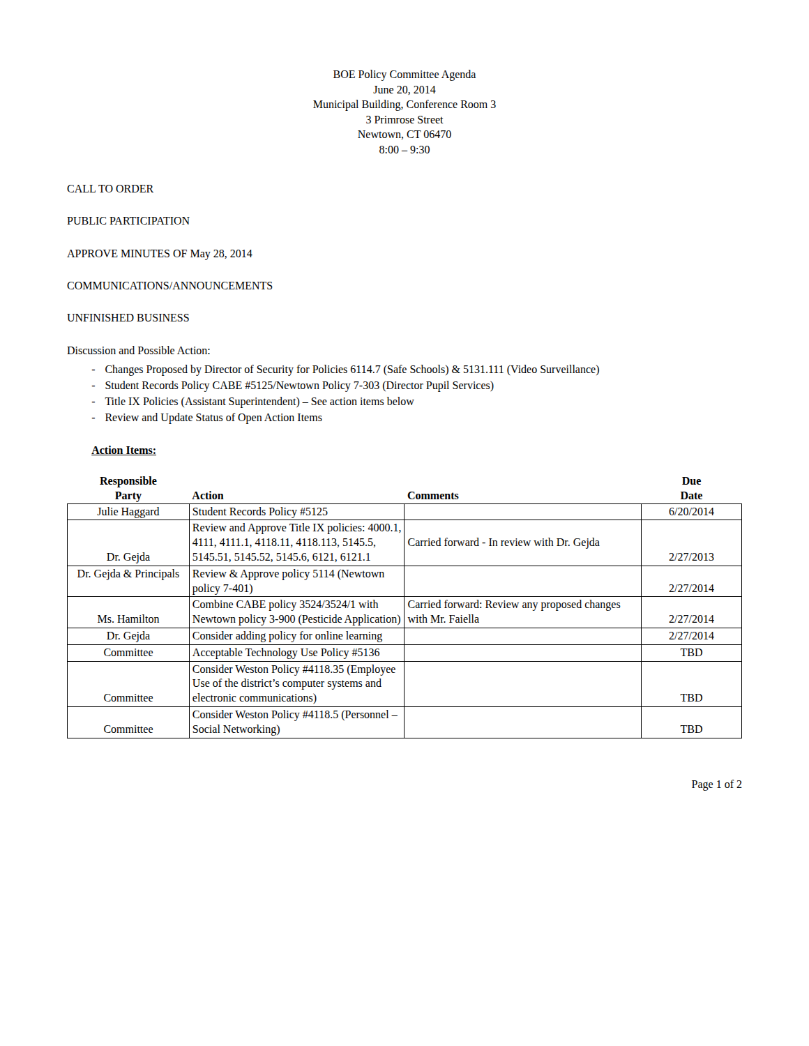BOE Policy Committee Agenda
June 20, 2014
Municipal Building, Conference Room 3
3 Primrose Street
Newtown, CT 06470
8:00 – 9:30
CALL TO ORDER
PUBLIC PARTICIPATION
APPROVE MINUTES OF May 28, 2014
COMMUNICATIONS/ANNOUNCEMENTS
UNFINISHED BUSINESS
Discussion and Possible Action:
Changes Proposed by Director of Security for Policies 6114.7 (Safe Schools) & 5131.111 (Video Surveillance)
Student Records Policy CABE #5125/Newtown Policy 7-303 (Director Pupil Services)
Title IX Policies (Assistant Superintendent) – See action items below
Review and Update Status of Open Action Items
Action Items:
| Responsible | | | Due |
| --- | --- | --- | --- |
| Party | Action | Comments | Date |
| Julie Haggard | Student Records Policy #5125 | | 6/20/2014 |
| Dr. Gejda | Review and Approve Title IX policies: 4000.1, 4111, 4111.1, 4118.11, 4118.113, 5145.5, 5145.51, 5145.52, 5145.6, 6121, 6121.1 | Carried forward - In review with Dr. Gejda | 2/27/2013 |
| Dr. Gejda & Principals | Review & Approve policy 5114 (Newtown policy 7-401) | | 2/27/2014 |
| Ms. Hamilton | Combine CABE policy 3524/3524/1 with Newtown policy 3-900 (Pesticide Application) | Carried forward: Review any proposed changes with Mr. Faiella | 2/27/2014 |
| Dr. Gejda | Consider adding policy for online learning | | 2/27/2014 |
| Committee | Acceptable Technology Use Policy #5136 | | TBD |
| Committee | Consider Weston Policy #4118.35 (Employee Use of the district’s computer systems and electronic communications) | | TBD |
| Committee | Consider Weston Policy #4118.5 (Personnel – Social Networking) | | TBD |
Page 1 of 2